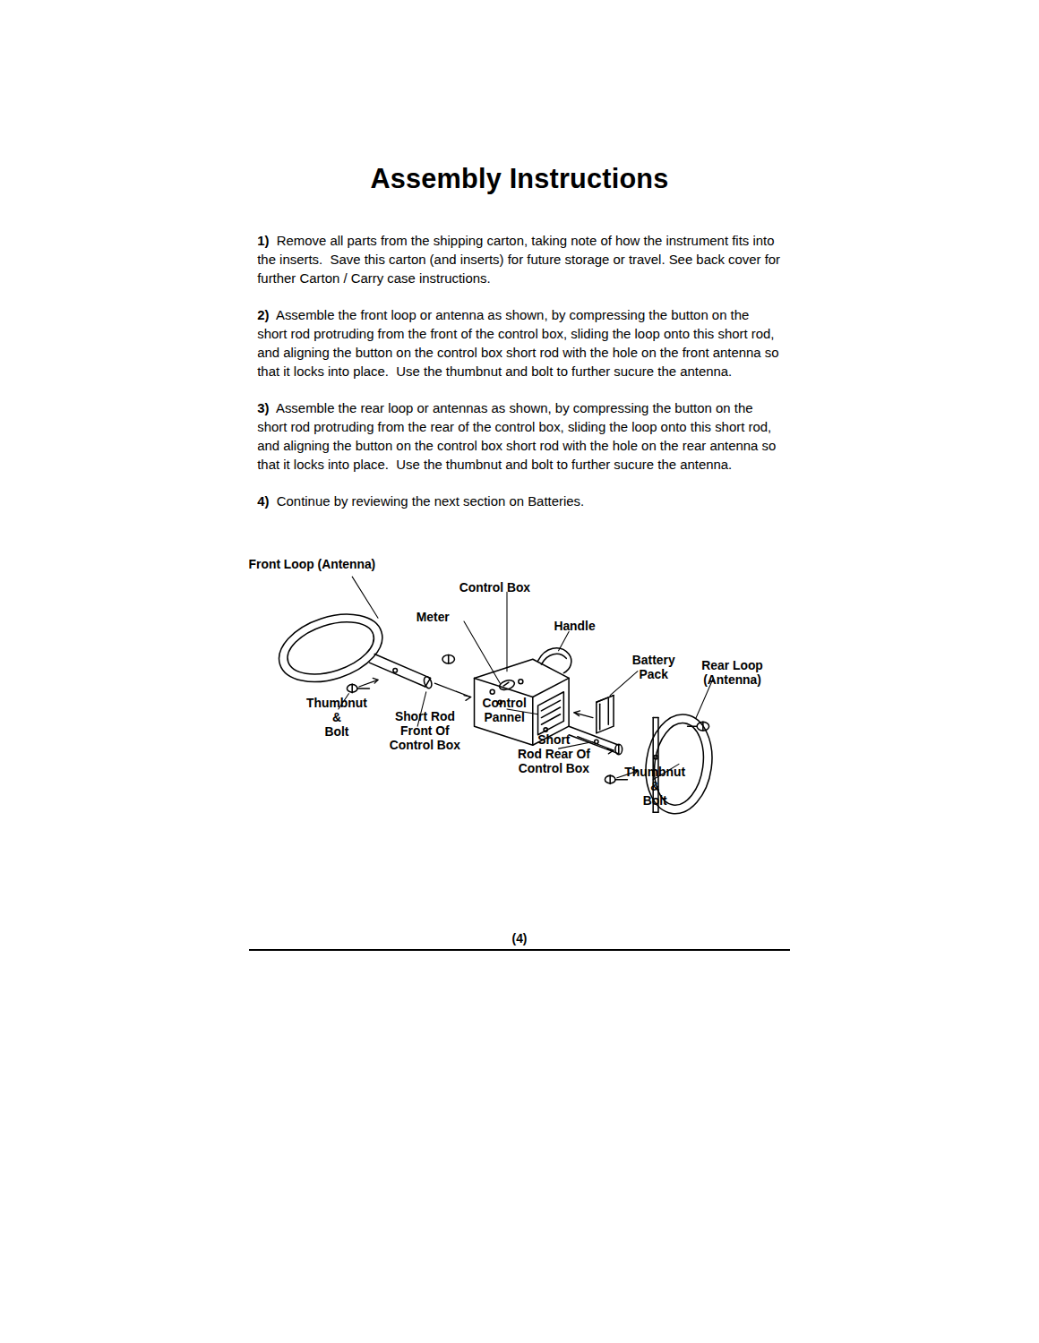Assembly Instructions
1) Remove all parts from the shipping carton, taking note of how the instrument fits into the inserts. Save this carton (and inserts) for future storage or travel. See back cover for further Carton / Carry case instructions.
2) Assemble the front loop or antenna as shown, by compressing the button on the short rod protruding from the front of the control box, sliding the loop onto this short rod, and aligning the button on the control box short rod with the hole on the front antenna so that it locks into place. Use the thumbnut and bolt to further sucure the antenna.
3) Assemble the rear loop or antennas as shown, by compressing the button on the short rod protruding from the rear of the control box, sliding the loop onto this short rod, and aligning the button on the control box short rod with the hole on the rear antenna so that it locks into place. Use the thumbnut and bolt to further sucure the antenna.
4) Continue by reviewing the next section on Batteries.
Front Loop (Antenna)
Control Box
Meter
Handle
Battery
Pack
Rear Loop
(Antenna)
Thumbnut
&
Bolt
Short Rod
Front Of
Control Box
Control
Pannel
Short
Rod Rear Of
Control Box
Thumbnut
&
Bolt
(4)